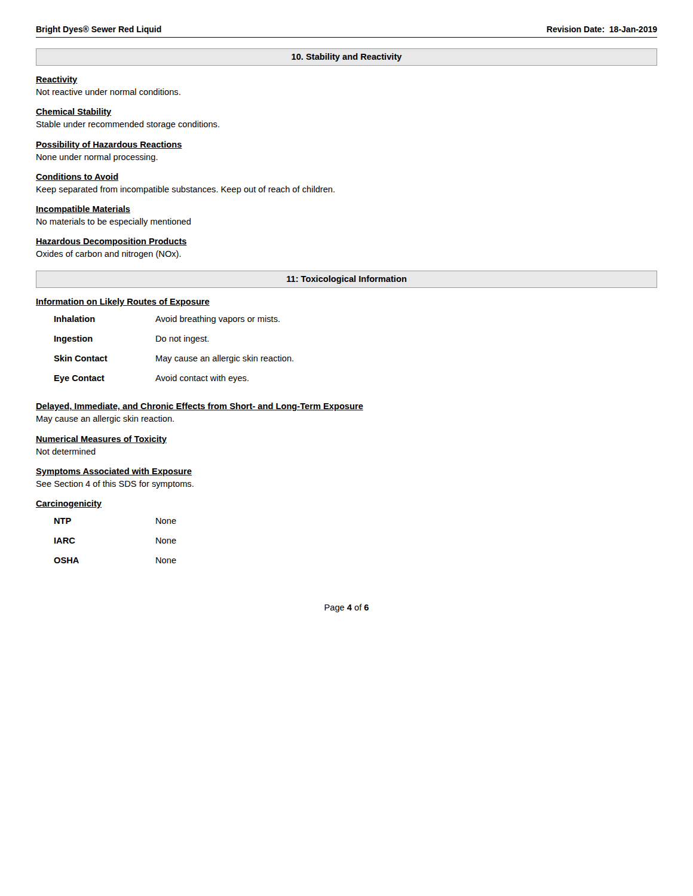Bright Dyes® Sewer Red Liquid Revision Date: 18-Jan-2019
10. Stability and Reactivity
Reactivity
Not reactive under normal conditions.
Chemical Stability
Stable under recommended storage conditions.
Possibility of Hazardous Reactions
None under normal processing.
Conditions to Avoid
Keep separated from incompatible substances. Keep out of reach of children.
Incompatible Materials
No materials to be especially mentioned
Hazardous Decomposition Products
Oxides of carbon and nitrogen (NOx).
11: Toxicological Information
Information on Likely Routes of Exposure
Inhalation Avoid breathing vapors or mists.
Ingestion Do not ingest.
Skin Contact May cause an allergic skin reaction.
Eye Contact Avoid contact with eyes.
Delayed, Immediate, and Chronic Effects from Short- and Long-Term Exposure
May cause an allergic skin reaction.
Numerical Measures of Toxicity
Not determined
Symptoms Associated with Exposure
See Section 4 of this SDS for symptoms.
Carcinogenicity
NTP None
IARC None
OSHA None
Page 4 of 6